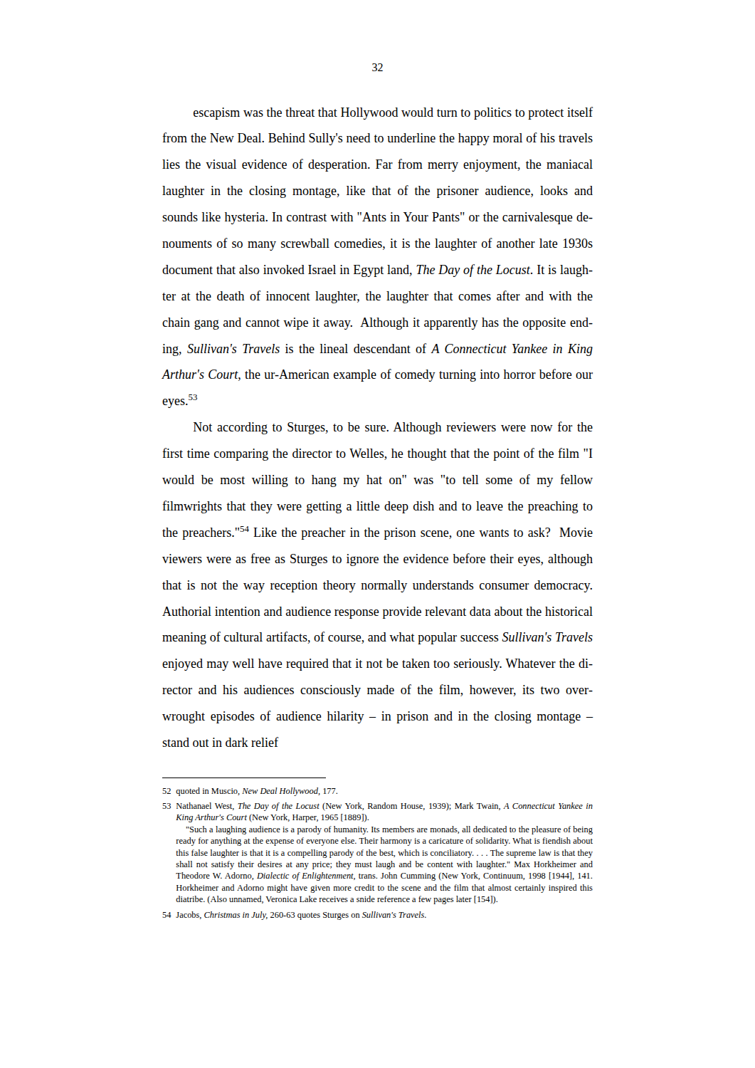32
escapism was the threat that Hollywood would turn to politics to protect itself from the New Deal. Behind Sully's need to underline the happy moral of his travels lies the visual evidence of desperation. Far from merry enjoyment, the maniacal laughter in the closing montage, like that of the prisoner audience, looks and sounds like hysteria. In contrast with "Ants in Your Pants" or the carnivalesque denouments of so many screwball comedies, it is the laughter of another late 1930s document that also invoked Israel in Egypt land, The Day of the Locust. It is laughter at the death of innocent laughter, the laughter that comes after and with the chain gang and cannot wipe it away. Although it apparently has the opposite ending, Sullivan's Travels is the lineal descendant of A Connecticut Yankee in King Arthur's Court, the ur-American example of comedy turning into horror before our eyes.53
Not according to Sturges, to be sure. Although reviewers were now for the first time comparing the director to Welles, he thought that the point of the film "I would be most willing to hang my hat on" was "to tell some of my fellow filmwrights that they were getting a little deep dish and to leave the preaching to the preachers."54 Like the preacher in the prison scene, one wants to ask? Movie viewers were as free as Sturges to ignore the evidence before their eyes, although that is not the way reception theory normally understands consumer democracy. Authorial intention and audience response provide relevant data about the historical meaning of cultural artifacts, of course, and what popular success Sullivan's Travels enjoyed may well have required that it not be taken too seriously. Whatever the director and his audiences consciously made of the film, however, its two overwrought episodes of audience hilarity – in prison and in the closing montage – stand out in dark relief
52
quoted in Muscio, New Deal Hollywood, 177.
53
Nathanael West, The Day of the Locust (New York, Random House, 1939); Mark Twain, A Connecticut Yankee in King Arthur's Court (New York, Harper, 1965 [1889]).
"Such a laughing audience is a parody of humanity. Its members are monads, all dedicated to the pleasure of being ready for anything at the expense of everyone else. Their harmony is a caricature of solidarity. What is fiendish about this false laughter is that it is a compelling parody of the best, which is conciliatory. . . . The supreme law is that they shall not satisfy their desires at any price; they must laugh and be content with laughter." Max Horkheimer and Theodore W. Adorno, Dialectic of Enlightenment, trans. John Cumming (New York, Continuum, 1998 [1944], 141. Horkheimer and Adorno might have given more credit to the scene and the film that almost certainly inspired this diatribe. (Also unnamed, Veronica Lake receives a snide reference a few pages later [154]).
54
Jacobs, Christmas in July, 260-63 quotes Sturges on Sullivan's Travels.